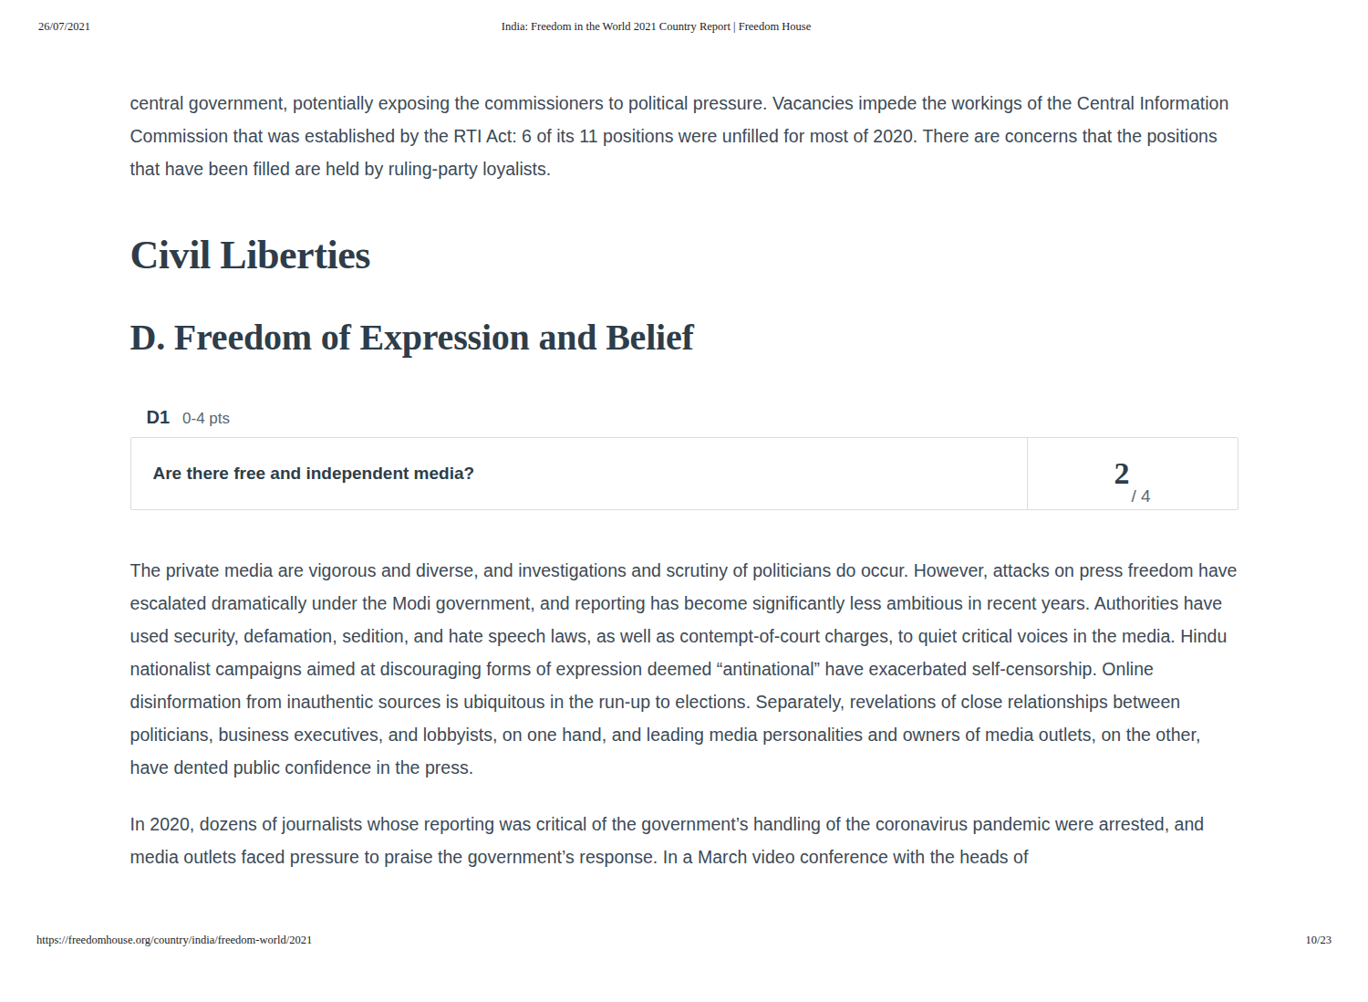26/07/2021 India: Freedom in the World 2021 Country Report | Freedom House
central government, potentially exposing the commissioners to political pressure. Vacancies impede the workings of the Central Information Commission that was established by the RTI Act: 6 of its 11 positions were unfilled for most of 2020. There are concerns that the positions that have been filled are held by ruling-party loyalists.
Civil Liberties
D. Freedom of Expression and Belief
D1 0-4 pts
Are there free and independent media?
2/ 4
The private media are vigorous and diverse, and investigations and scrutiny of politicians do occur. However, attacks on press freedom have escalated dramatically under the Modi government, and reporting has become significantly less ambitious in recent years. Authorities have used security, defamation, sedition, and hate speech laws, as well as contempt-of-court charges, to quiet critical voices in the media. Hindu nationalist campaigns aimed at discouraging forms of expression deemed “antinational” have exacerbated self-censorship. Online disinformation from inauthentic sources is ubiquitous in the run-up to elections. Separately, revelations of close relationships between politicians, business executives, and lobbyists, on one hand, and leading media personalities and owners of media outlets, on the other, have dented public confidence in the press.
In 2020, dozens of journalists whose reporting was critical of the government’s handling of the coronavirus pandemic were arrested, and media outlets faced pressure to praise the government’s response. In a March video conference with the heads of
https://freedomhouse.org/country/india/freedom-world/2021 10/23